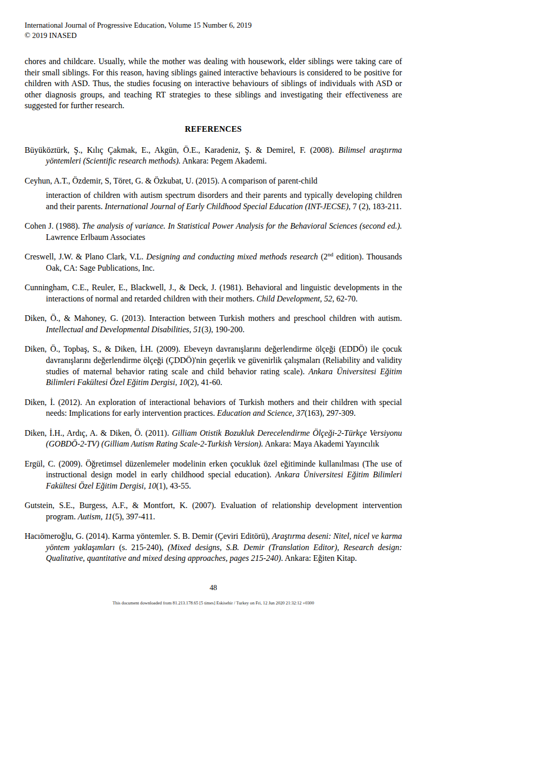International Journal of Progressive Education, Volume 15 Number 6, 2019
© 2019 INASED
chores and childcare. Usually, while the mother was dealing with housework, elder siblings were taking care of their small siblings. For this reason, having siblings gained interactive behaviours is considered to be positive for children with ASD. Thus, the studies focusing on interactive behaviours of siblings of individuals with ASD or other diagnosis groups, and teaching RT strategies to these siblings and investigating their effectiveness are suggested for further research.
REFERENCES
Büyüköztürk, Ş., Kılıç Çakmak, E., Akgün, Ö.E., Karadeniz, Ş. & Demirel, F. (2008). Bilimsel araştırma yöntemleri (Scientific research methods). Ankara: Pegem Akademi.
Ceyhun, A.T., Özdemir, S, Töret, G. & Özkubat, U. (2015). A comparison of parent-child
interaction of children with autism spectrum disorders and their parents and typically developing children and their parents. International Journal of Early Childhood Special Education (INT-JECSE), 7 (2), 183-211.
Cohen J. (1988). The analysis of variance. In Statistical Power Analysis for the Behavioral Sciences (second ed.). Lawrence Erlbaum Associates
Creswell, J.W. & Plano Clark, V.L. Designing and conducting mixed methods research (2nd edition). Thousands Oak, CA: Sage Publications, Inc.
Cunningham, C.E., Reuler, E., Blackwell, J., & Deck, J. (1981). Behavioral and linguistic developments in the interactions of normal and retarded children with their mothers. Child Development, 52, 62-70.
Diken, Ö., & Mahoney, G. (2013). Interaction between Turkish mothers and preschool children with autism. Intellectual and Developmental Disabilities, 51(3), 190-200.
Diken, Ö., Topbaş, S., & Diken, İ.H. (2009). Ebeveyn davranışlarını değerlendirme ölçeği (EDDÖ) ile çocuk davranışlarını değerlendirme ölçeği (ÇDDÖ)'nin geçerlik ve güvenirlik çalışmaları (Reliability and validity studies of maternal behavior rating scale and child behavior rating scale). Ankara Üniversitesi Eğitim Bilimleri Fakültesi Özel Eğitim Dergisi, 10(2), 41-60.
Diken, İ. (2012). An exploration of interactional behaviors of Turkish mothers and their children with special needs: Implications for early intervention practices. Education and Science, 37(163), 297-309.
Diken, İ.H., Ardıç, A. & Diken, Ö. (2011). Gilliam Otistik Bozukluk Derecelendirme Ölçeği-2-Türkçe Versiyonu (GOBDÖ-2-TV) (Gilliam Autism Rating Scale-2-Turkish Version). Ankara: Maya Akademi Yayıncılık
Ergül, C. (2009). Öğretimsel düzenlemeler modelinin erken çocukluk özel eğitiminde kullanılması (The use of instructional design model in early childhood special education). Ankara Üniversitesi Eğitim Bilimleri Fakültesi Özel Eğitim Dergisi, 10(1), 43-55.
Gutstein, S.E., Burgess, A.F., & Montfort, K. (2007). Evaluation of relationship development intervention program. Autism, 11(5), 397-411.
Hacıömeroğlu, G. (2014). Karma yöntemler. S. B. Demir (Çeviri Editörü), Araştırma deseni: Nitel, nicel ve karma yöntem yaklaşımları (s. 215-240), (Mixed designs, S.B. Demir (Translation Editor), Research design: Qualitative, quantitative and mixed desing approaches, pages 215-240). Ankara: Eğiten Kitap.
48
This document downloaded from 81.213.178.65 [5 times] Eskisehir / Turkey on Fri, 12 Jun 2020 21:32:12 +0300